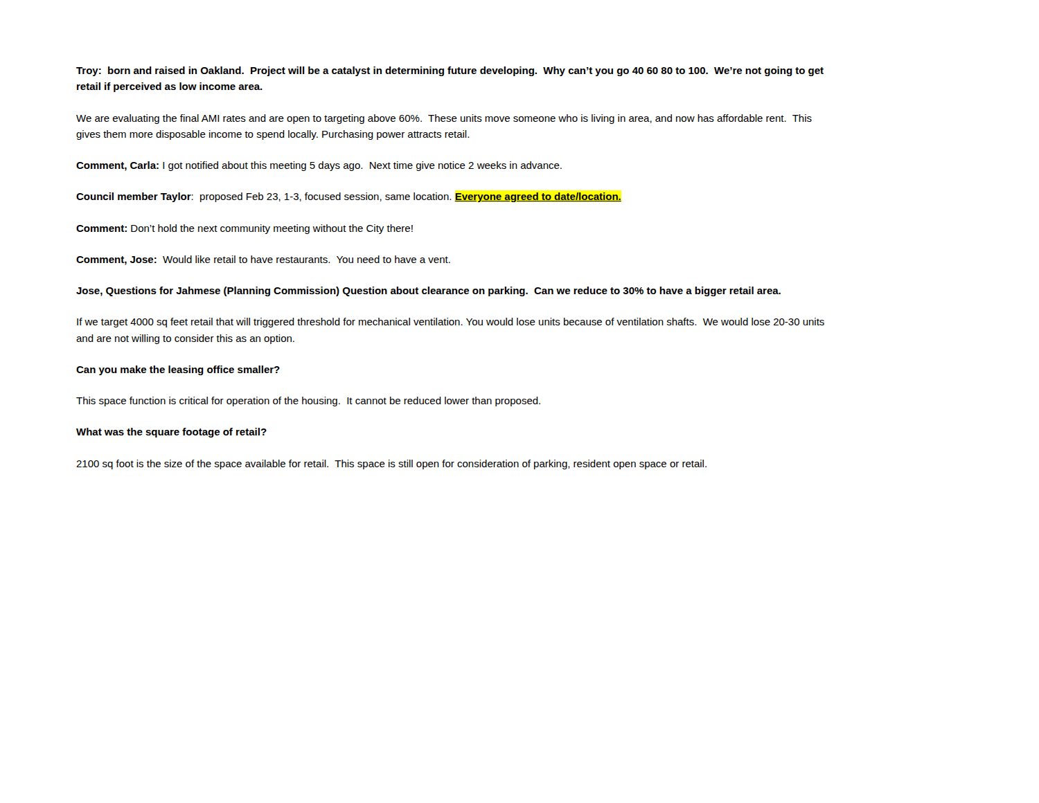Troy: born and raised in Oakland. Project will be a catalyst in determining future developing. Why can’t you go 40 60 80 to 100. We’re not going to get retail if perceived as low income area.
We are evaluating the final AMI rates and are open to targeting above 60%. These units move someone who is living in area, and now has affordable rent. This gives them more disposable income to spend locally. Purchasing power attracts retail.
Comment, Carla: I got notified about this meeting 5 days ago. Next time give notice 2 weeks in advance.
Council member Taylor: proposed Feb 23, 1-3, focused session, same location. Everyone agreed to date/location.
Comment: Don’t hold the next community meeting without the City there!
Comment, Jose: Would like retail to have restaurants. You need to have a vent.
Jose, Questions for Jahmese (Planning Commission) Question about clearance on parking. Can we reduce to 30% to have a bigger retail area.
If we target 4000 sq feet retail that will triggered threshold for mechanical ventilation. You would lose units because of ventilation shafts. We would lose 20-30 units and are not willing to consider this as an option.
Can you make the leasing office smaller?
This space function is critical for operation of the housing. It cannot be reduced lower than proposed.
What was the square footage of retail?
2100 sq foot is the size of the space available for retail. This space is still open for consideration of parking, resident open space or retail.